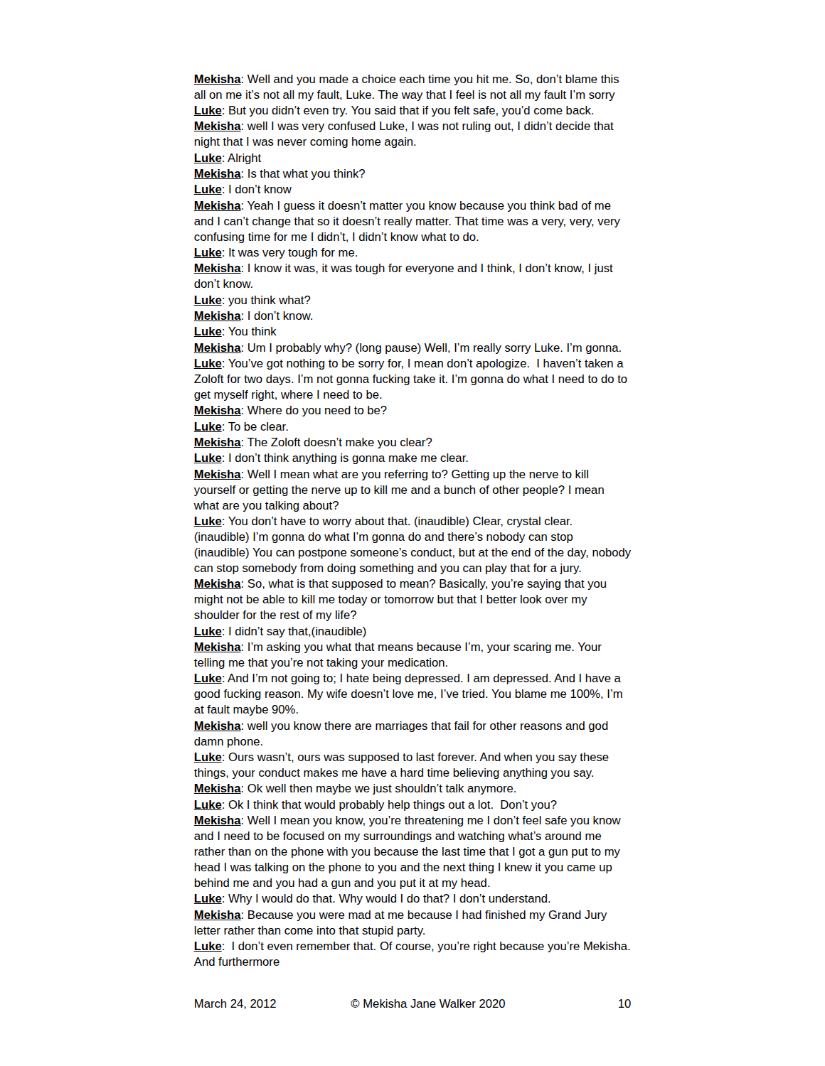Mekisha: Well and you made a choice each time you hit me. So, don’t blame this all on me it’s not all my fault, Luke. The way that I feel is not all my fault I’m sorry
Luke: But you didn’t even try. You said that if you felt safe, you’d come back.
Mekisha: well I was very confused Luke, I was not ruling out, I didn’t decide that night that I was never coming home again.
Luke: Alright
Mekisha: Is that what you think?
Luke: I don’t know
Mekisha: Yeah I guess it doesn’t matter you know because you think bad of me and I can’t change that so it doesn’t really matter. That time was a very, very, very confusing time for me I didn’t, I didn’t know what to do.
Luke: It was very tough for me.
Mekisha: I know it was, it was tough for everyone and I think, I don’t know, I just don’t know.
Luke: you think what?
Mekisha: I don’t know.
Luke: You think
Mekisha: Um I probably why? (long pause) Well, I’m really sorry Luke. I’m gonna.
Luke: You’ve got nothing to be sorry for, I mean don’t apologize. I haven’t taken a Zoloft for two days. I’m not gonna fucking take it. I’m gonna do what I need to do to get myself right, where I need to be.
Mekisha: Where do you need to be?
Luke: To be clear.
Mekisha: The Zoloft doesn’t make you clear?
Luke: I don’t think anything is gonna make me clear.
Mekisha: Well I mean what are you referring to? Getting up the nerve to kill yourself or getting the nerve up to kill me and a bunch of other people? I mean what are you talking about?
Luke: You don’t have to worry about that. (inaudible) Clear, crystal clear. (inaudible) I’m gonna do what I’m gonna do and there’s nobody can stop (inaudible) You can postpone someone’s conduct, but at the end of the day, nobody can stop somebody from doing something and you can play that for a jury.
Mekisha: So, what is that supposed to mean? Basically, you’re saying that you might not be able to kill me today or tomorrow but that I better look over my shoulder for the rest of my life?
Luke: I didn’t say that,(inaudible)
Mekisha: I’m asking you what that means because I’m, your scaring me. Your telling me that you’re not taking your medication.
Luke: And I’m not going to; I hate being depressed. I am depressed. And I have a good fucking reason. My wife doesn’t love me, I’ve tried. You blame me 100%, I’m at fault maybe 90%.
Mekisha: well you know there are marriages that fail for other reasons and god damn phone.
Luke: Ours wasn’t, ours was supposed to last forever. And when you say these things, your conduct makes me have a hard time believing anything you say.
Mekisha: Ok well then maybe we just shouldn’t talk anymore.
Luke: Ok I think that would probably help things out a lot. Don’t you?
Mekisha: Well I mean you know, you’re threatening me I don’t feel safe you know and I need to be focused on my surroundings and watching what’s around me rather than on the phone with you because the last time that I got a gun put to my head I was talking on the phone to you and the next thing I knew it you came up behind me and you had a gun and you put it at my head.
Luke: Why I would do that. Why would I do that? I don’t understand.
Mekisha: Because you were mad at me because I had finished my Grand Jury letter rather than come into that stupid party.
Luke: I don’t even remember that. Of course, you’re right because you’re Mekisha. And furthermore
March 24, 2012 © Mekisha Jane Walker 2020 10